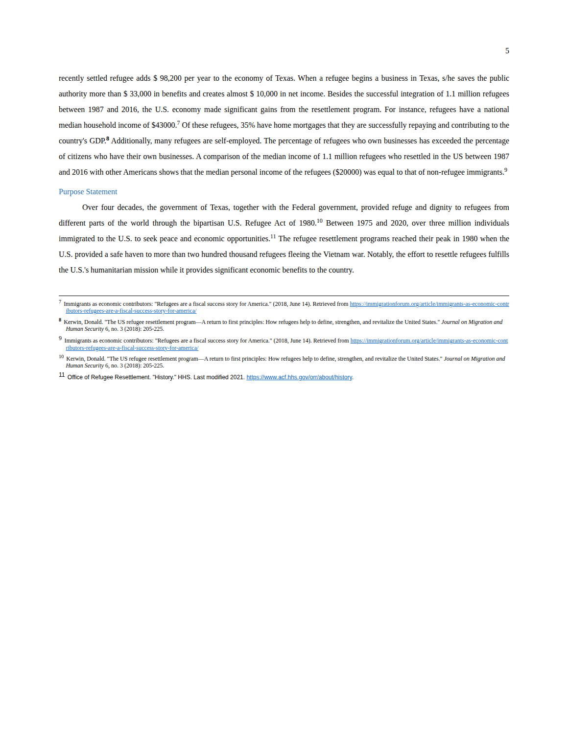5
recently settled refugee adds $ 98,200 per year to the economy of Texas. When a refugee begins a business in Texas, s/he saves the public authority more than $ 33,000 in benefits and creates almost $ 10,000 in net income. Besides the successful integration of 1.1 million refugees between 1987 and 2016, the U.S. economy made significant gains from the resettlement program. For instance, refugees have a national median household income of $43000.7 Of these refugees, 35% have home mortgages that they are successfully repaying and contributing to the country's GDP.8 Additionally, many refugees are self-employed. The percentage of refugees who own businesses has exceeded the percentage of citizens who have their own businesses. A comparison of the median income of 1.1 million refugees who resettled in the US between 1987 and 2016 with other Americans shows that the median personal income of the refugees ($20000) was equal to that of non-refugee immigrants.9
Purpose Statement
Over four decades, the government of Texas, together with the Federal government, provided refuge and dignity to refugees from different parts of the world through the bipartisan U.S. Refugee Act of 1980.10 Between 1975 and 2020, over three million individuals immigrated to the U.S. to seek peace and economic opportunities.11 The refugee resettlement programs reached their peak in 1980 when the U.S. provided a safe haven to more than two hundred thousand refugees fleeing the Vietnam war. Notably, the effort to resettle refugees fulfills the U.S.'s humanitarian mission while it provides significant economic benefits to the country.
7 Immigrants as economic contributors: "Refugees are a fiscal success story for America." (2018, June 14). Retrieved from https://immigrationforum.org/article/immigrants-as-economic-contributors-refugees-are-a-fiscal-success-story-for-america/
8 Kerwin, Donald. "The US refugee resettlement program—A return to first principles: How refugees help to define, strengthen, and revitalize the United States." Journal on Migration and Human Security 6, no. 3 (2018): 205-225.
9 Immigrants as economic contributors: "Refugees are a fiscal success story for America." (2018, June 14). Retrieved from https://immigrationforum.org/article/immigrants-as-economic-contributors-refugees-are-a-fiscal-success-story-for-america/
10 Kerwin, Donald. "The US refugee resettlement program—A return to first principles: How refugees help to define, strengthen, and revitalize the United States." Journal on Migration and Human Security 6, no. 3 (2018): 205-225.
11 Office of Refugee Resettlement. "History." HHS. Last modified 2021. https://www.acf.hhs.gov/orr/about/history.